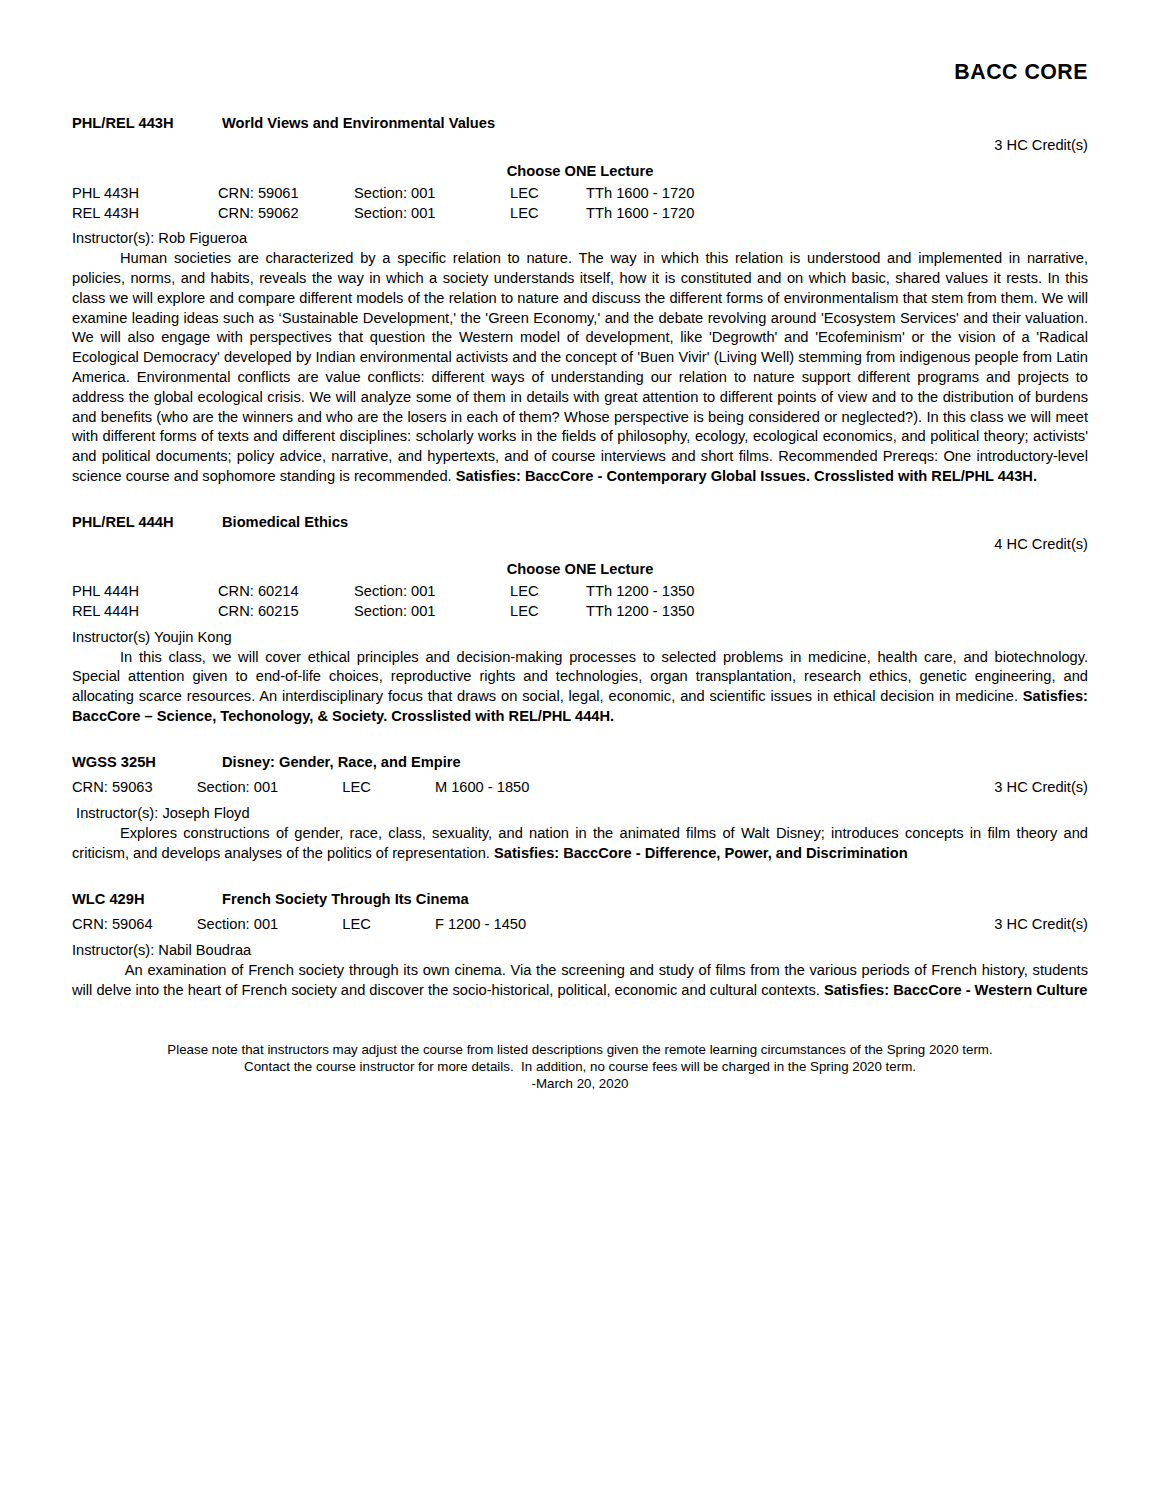BACC CORE
PHL/REL 443HWorld Views and Environmental Values
3 HC Credit(s)
Choose ONE Lecture
| PHL 443H | CRN: 59061 | Section: 001 | LEC | TTh 1600 - 1720 |
| REL 443H | CRN: 59062 | Section: 001 | LEC | TTh 1600 - 1720 |
Instructor(s): Rob Figueroa
Human societies are characterized by a specific relation to nature. The way in which this relation is understood and implemented in narrative, policies, norms, and habits, reveals the way in which a society understands itself, how it is constituted and on which basic, shared values it rests. In this class we will explore and compare different models of the relation to nature and discuss the different forms of environmentalism that stem from them. We will examine leading ideas such as ‘Sustainable Development,' the 'Green Economy,' and the debate revolving around 'Ecosystem Services' and their valuation. We will also engage with perspectives that question the Western model of development, like 'Degrowth' and 'Ecofeminism' or the vision of a 'Radical Ecological Democracy' developed by Indian environmental activists and the concept of 'Buen Vivir' (Living Well) stemming from indigenous people from Latin America. Environmental conflicts are value conflicts: different ways of understanding our relation to nature support different programs and projects to address the global ecological crisis. We will analyze some of them in details with great attention to different points of view and to the distribution of burdens and benefits (who are the winners and who are the losers in each of them? Whose perspective is being considered or neglected?). In this class we will meet with different forms of texts and different disciplines: scholarly works in the fields of philosophy, ecology, ecological economics, and political theory; activists' and political documents; policy advice, narrative, and hypertexts, and of course interviews and short films. Recommended Prereqs: One introductory-level science course and sophomore standing is recommended. Satisfies: BaccCore - Contemporary Global Issues. Crosslisted with REL/PHL 443H.
PHL/REL 444HBiomedical Ethics
4 HC Credit(s)
Choose ONE Lecture
| PHL 444H | CRN: 60214 | Section: 001 | LEC | TTh 1200 - 1350 |
| REL 444H | CRN: 60215 | Section: 001 | LEC | TTh 1200 - 1350 |
Instructor(s) Youjin Kong
In this class, we will cover ethical principles and decision-making processes to selected problems in medicine, health care, and biotechnology. Special attention given to end-of-life choices, reproductive rights and technologies, organ transplantation, research ethics, genetic engineering, and allocating scarce resources. An interdisciplinary focus that draws on social, legal, economic, and scientific issues in ethical decision in medicine. Satisfies: BaccCore – Science, Techonology, & Society. Crosslisted with REL/PHL 444H.
WGSS 325HDisney: Gender, Race, and Empire
CRN: 59063 Section: 001 LEC M 1600 - 1850
3 HC Credit(s)
Instructor(s): Joseph Floyd
Explores constructions of gender, race, class, sexuality, and nation in the animated films of Walt Disney; introduces concepts in film theory and criticism, and develops analyses of the politics of representation. Satisfies: BaccCore - Difference, Power, and Discrimination
WLC 429HFrench Society Through Its Cinema
CRN: 59064 Section: 001 LEC F 1200 - 1450
3 HC Credit(s)
Instructor(s): Nabil Boudraa
An examination of French society through its own cinema. Via the screening and study of films from the various periods of French history, students will delve into the heart of French society and discover the socio-historical, political, economic and cultural contexts. Satisfies: BaccCore - Western Culture
Please note that instructors may adjust the course from listed descriptions given the remote learning circumstances of the Spring 2020 term.
Contact the course instructor for more details. In addition, no course fees will be charged in the Spring 2020 term.
-March 20, 2020